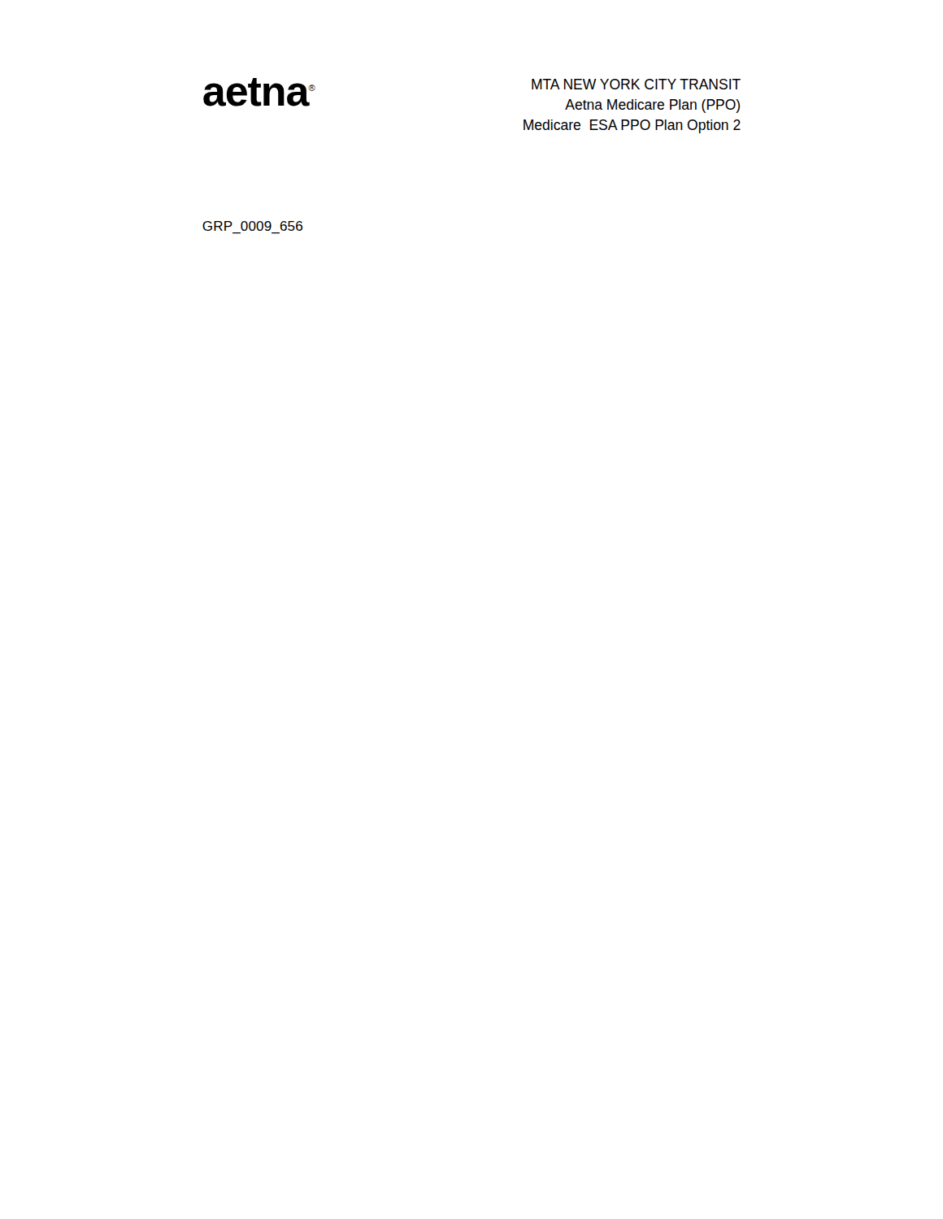aetna®
MTA NEW YORK CITY TRANSIT
Aetna Medicare Plan (PPO)
Medicare ESA PPO Plan Option 2
GRP_0009_656